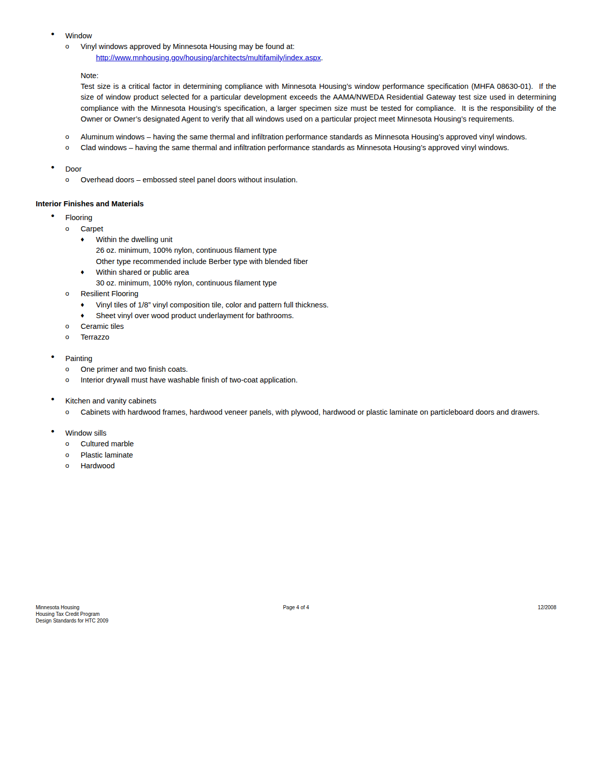Window
Vinyl windows approved by Minnesota Housing may be found at:
http://www.mnhousing.gov/housing/architects/multifamily/index.aspx.
Note:
Test size is a critical factor in determining compliance with Minnesota Housing’s window performance specification (MHFA 08630-01). If the size of window product selected for a particular development exceeds the AAMA/NWEDA Residential Gateway test size used in determining compliance with the Minnesota Housing’s specification, a larger specimen size must be tested for compliance. It is the responsibility of the Owner or Owner’s designated Agent to verify that all windows used on a particular project meet Minnesota Housing’s requirements.
Aluminum windows – having the same thermal and infiltration performance standards as Minnesota Housing’s approved vinyl windows.
Clad windows – having the same thermal and infiltration performance standards as Minnesota Housing’s approved vinyl windows.
Door
Overhead doors – embossed steel panel doors without insulation.
Interior Finishes and Materials
Flooring
Carpet
Within the dwelling unit
26 oz. minimum, 100% nylon, continuous filament type
Other type recommended include Berber type with blended fiber
Within shared or public area
30 oz. minimum, 100% nylon, continuous filament type
Resilient Flooring
Vinyl tiles of 1/8” vinyl composition tile, color and pattern full thickness.
Sheet vinyl over wood product underlayment for bathrooms.
Ceramic tiles
Terrazzo
Painting
One primer and two finish coats.
Interior drywall must have washable finish of two-coat application.
Kitchen and vanity cabinets
Cabinets with hardwood frames, hardwood veneer panels, with plywood, hardwood or plastic laminate on particleboard doors and drawers.
Window sills
Cultured marble
Plastic laminate
Hardwood
Minnesota Housing
Housing Tax Credit Program
Design Standards for HTC 2009
Page 4 of 4
12/2008